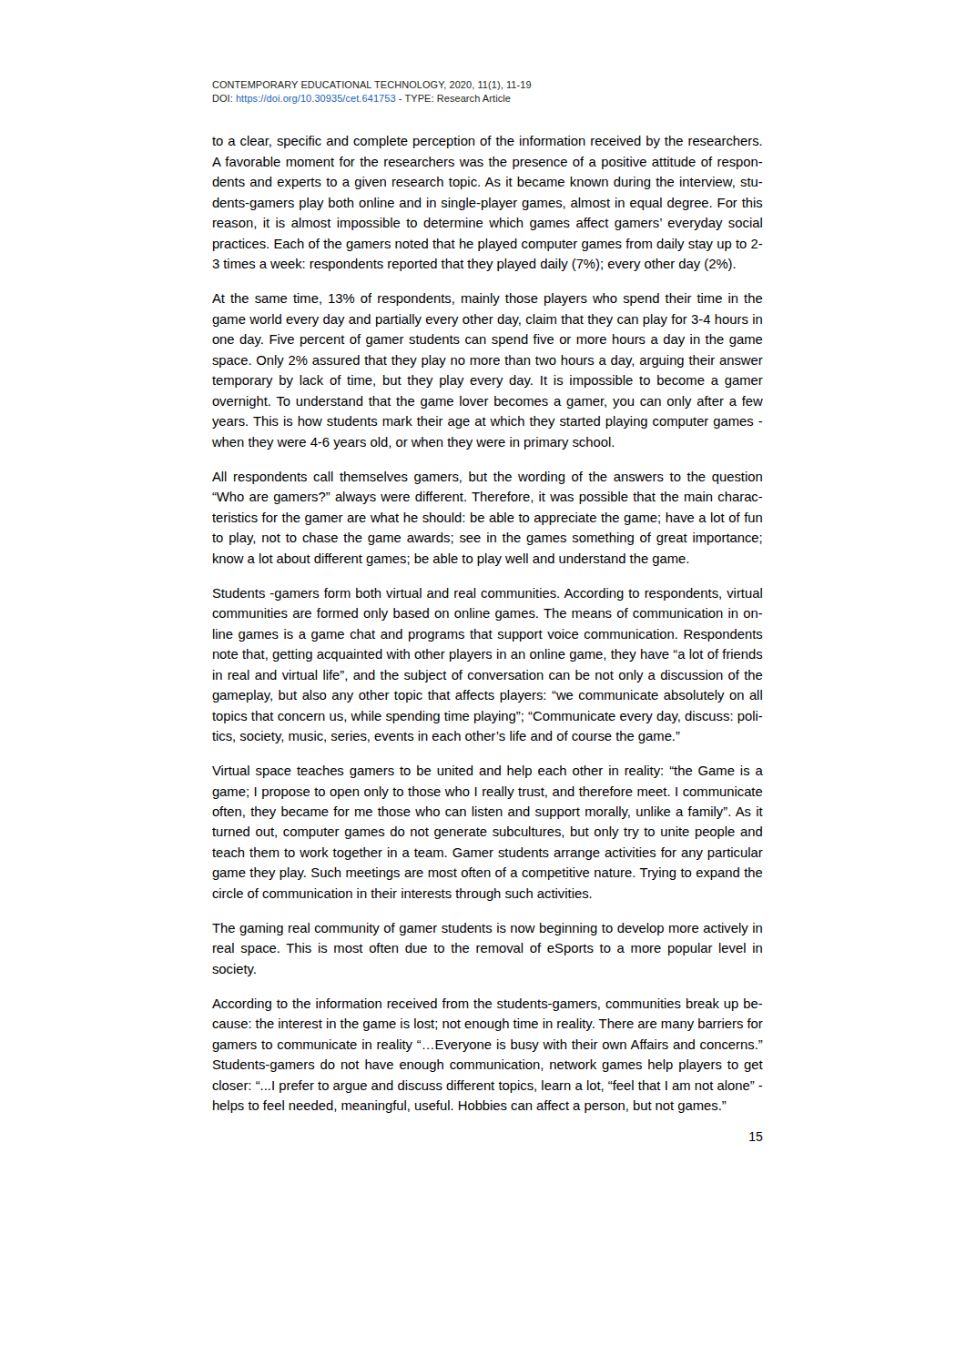CONTEMPORARY EDUCATIONAL TECHNOLOGY, 2020, 11(1), 11-19
DOI: https://doi.org/10.30935/cet.641753 - TYPE: Research Article
to a clear, specific and complete perception of the information received by the researchers. A favorable moment for the researchers was the presence of a positive attitude of respondents and experts to a given research topic. As it became known during the interview, students-gamers play both online and in single-player games, almost in equal degree. For this reason, it is almost impossible to determine which games affect gamers’ everyday social practices. Each of the gamers noted that he played computer games from daily stay up to 2-3 times a week: respondents reported that they played daily (7%); every other day (2%).
At the same time, 13% of respondents, mainly those players who spend their time in the game world every day and partially every other day, claim that they can play for 3-4 hours in one day. Five percent of gamer students can spend five or more hours a day in the game space. Only 2% assured that they play no more than two hours a day, arguing their answer temporary by lack of time, but they play every day. It is impossible to become a gamer overnight. To understand that the game lover becomes a gamer, you can only after a few years. This is how students mark their age at which they started playing computer games - when they were 4-6 years old, or when they were in primary school.
All respondents call themselves gamers, but the wording of the answers to the question “Who are gamers?” always were different. Therefore, it was possible that the main characteristics for the gamer are what he should: be able to appreciate the game; have a lot of fun to play, not to chase the game awards; see in the games something of great importance; know a lot about different games; be able to play well and understand the game.
Students -gamers form both virtual and real communities. According to respondents, virtual communities are formed only based on online games. The means of communication in online games is a game chat and programs that support voice communication. Respondents note that, getting acquainted with other players in an online game, they have “a lot of friends in real and virtual life”, and the subject of conversation can be not only a discussion of the gameplay, but also any other topic that affects players: “we communicate absolutely on all topics that concern us, while spending time playing”; “Communicate every day, discuss: politics, society, music, series, events in each other’s life and of course the game.”
Virtual space teaches gamers to be united and help each other in reality: “the Game is a game; I propose to open only to those who I really trust, and therefore meet. I communicate often, they became for me those who can listen and support morally, unlike a family”. As it turned out, computer games do not generate subcultures, but only try to unite people and teach them to work together in a team. Gamer students arrange activities for any particular game they play. Such meetings are most often of a competitive nature. Trying to expand the circle of communication in their interests through such activities.
The gaming real community of gamer students is now beginning to develop more actively in real space. This is most often due to the removal of eSports to a more popular level in society.
According to the information received from the students-gamers, communities break up because: the interest in the game is lost; not enough time in reality. There are many barriers for gamers to communicate in reality “…Everyone is busy with their own Affairs and concerns.” Students-gamers do not have enough communication, network games help players to get closer: “...I prefer to argue and discuss different topics, learn a lot, “feel that I am not alone” - helps to feel needed, meaningful, useful. Hobbies can affect a person, but not games.”
15